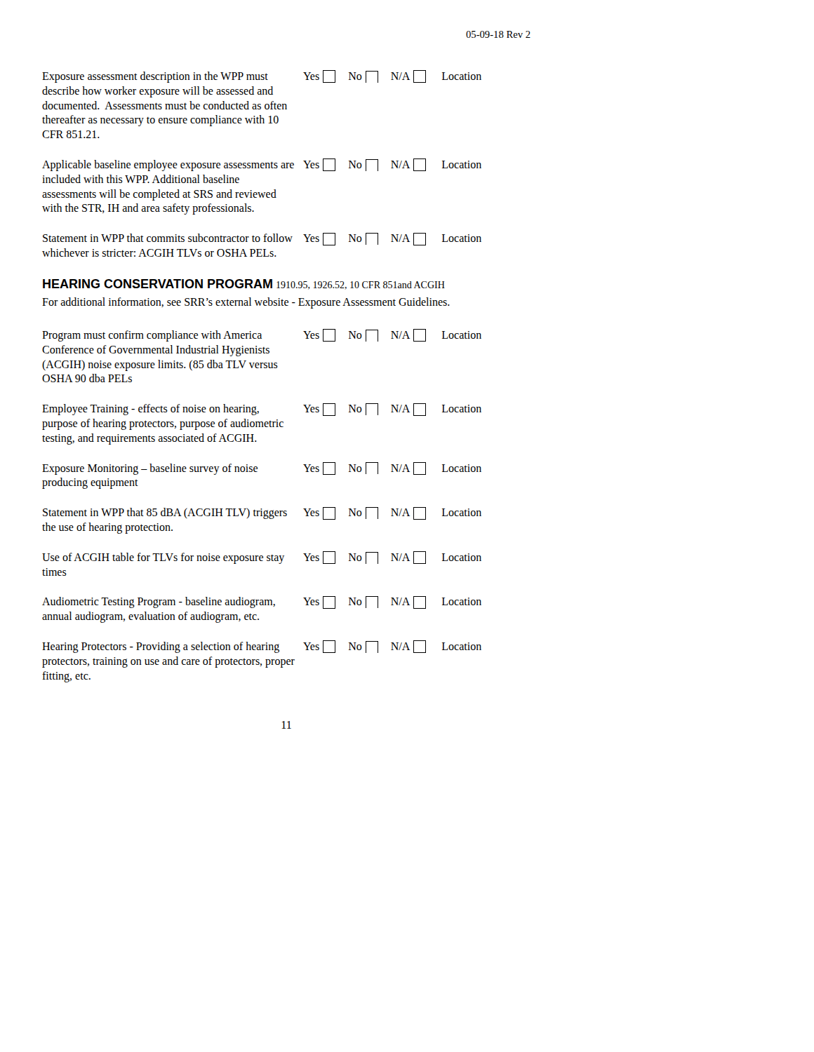05-09-18 Rev 2
Exposure assessment description in the WPP must describe how worker exposure will be assessed and documented. Assessments must be conducted as often thereafter as necessary to ensure compliance with 10 CFR 851.21.
Yes No N/A Location
Applicable baseline employee exposure assessments are included with this WPP. Additional baseline assessments will be completed at SRS and reviewed with the STR, IH and area safety professionals.
Yes No N/A Location
Statement in WPP that commits subcontractor to follow whichever is stricter: ACGIH TLVs or OSHA PELs.
Yes No N/A Location
HEARING CONSERVATION PROGRAM
1910.95, 1926.52, 10 CFR 851and ACGIH
For additional information, see SRR’s external website - Exposure Assessment Guidelines.
Program must confirm compliance with America Conference of Governmental Industrial Hygienists (ACGIH) noise exposure limits. (85 dba TLV versus OSHA 90 dba PELs
Yes No N/A Location
Employee Training - effects of noise on hearing, purpose of hearing protectors, purpose of audiometric testing, and requirements associated of ACGIH.
Yes No N/A Location
Exposure Monitoring – baseline survey of noise producing equipment
Yes No N/A Location
Statement in WPP that 85 dBA (ACGIH TLV) triggers the use of hearing protection.
Yes No N/A Location
Use of ACGIH table for TLVs for noise exposure stay times
Yes No N/A Location
Audiometric Testing Program - baseline audiogram, annual audiogram, evaluation of audiogram, etc.
Yes No N/A Location
Hearing Protectors - Providing a selection of hearing protectors, training on use and care of protectors, proper fitting, etc.
Yes No N/A Location
11